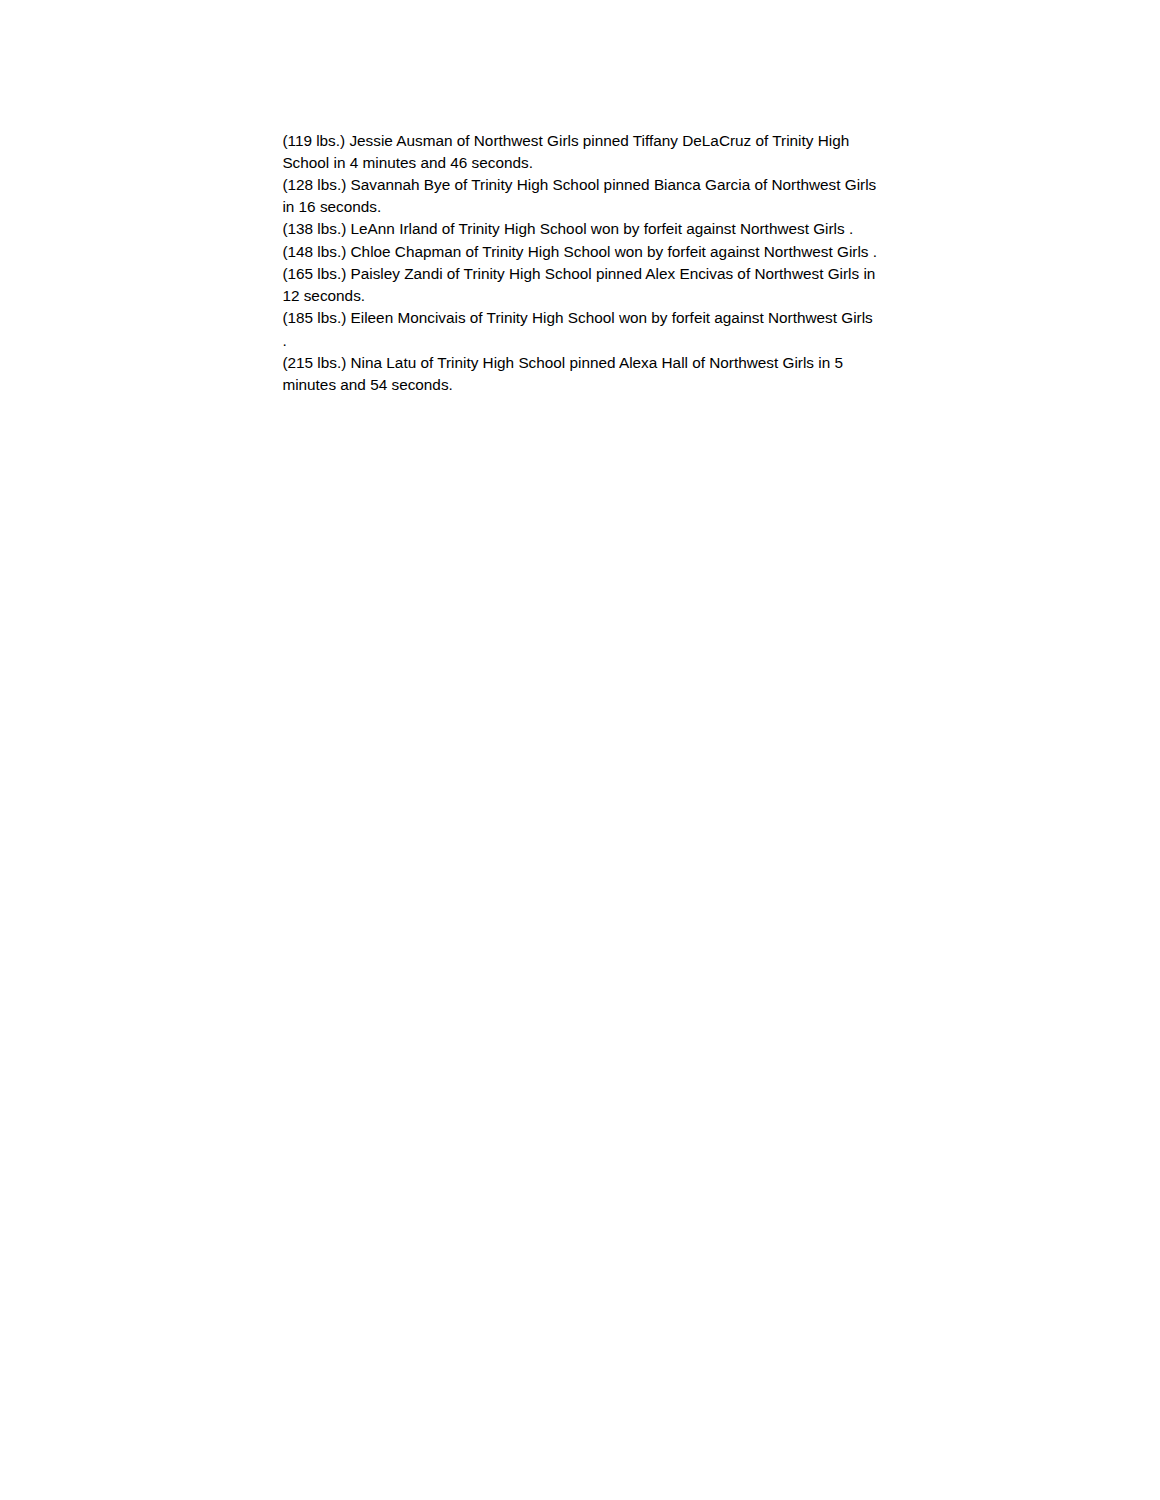(119 lbs.) Jessie Ausman of Northwest Girls pinned Tiffany DeLaCruz of Trinity High School in 4 minutes and 46 seconds.
(128 lbs.) Savannah Bye of Trinity High School pinned Bianca Garcia of Northwest Girls in 16 seconds.
(138 lbs.) LeAnn Irland of Trinity High School won by forfeit against Northwest Girls .
(148 lbs.) Chloe Chapman of Trinity High School won by forfeit against Northwest Girls .
(165 lbs.) Paisley Zandi of Trinity High School pinned Alex Encivas of Northwest Girls in 12 seconds.
(185 lbs.) Eileen Moncivais of Trinity High School won by forfeit against Northwest Girls .
(215 lbs.) Nina Latu of Trinity High School pinned Alexa Hall of Northwest Girls in 5 minutes and 54 seconds.